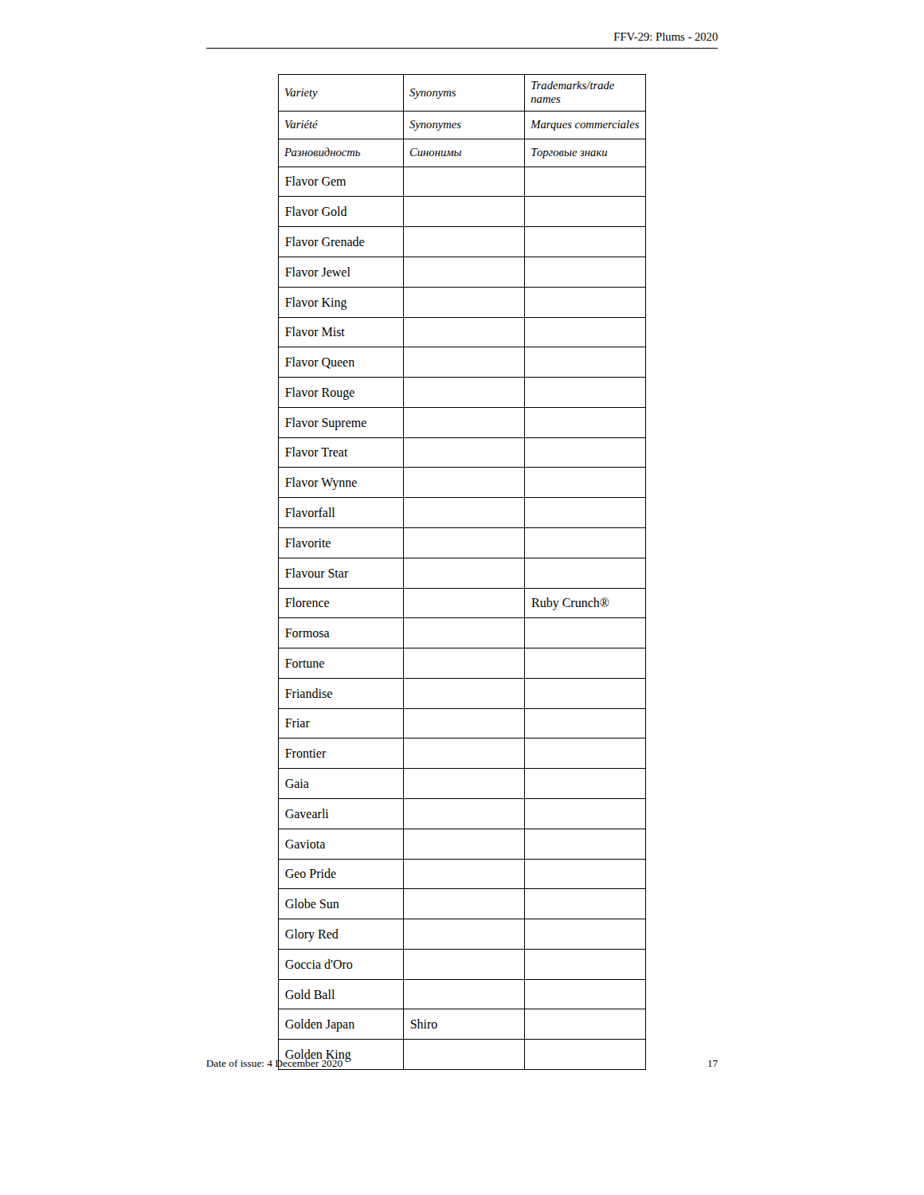FFV-29: Plums - 2020
| Variety | Synonyms | Trademarks/trade names |
| Variété | Synonymes | Marques commerciales |
| Разновидность | Синонимы | Торговые знаки |
| Flavor Gem | | |
| Flavor Gold | | |
| Flavor Grenade | | |
| Flavor Jewel | | |
| Flavor King | | |
| Flavor Mist | | |
| Flavor Queen | | |
| Flavor Rouge | | |
| Flavor Supreme | | |
| Flavor Treat | | |
| Flavor Wynne | | |
| Flavorfall | | |
| Flavorite | | |
| Flavour Star | | |
| Florence | | Ruby Crunch® |
| Formosa | | |
| Fortune | | |
| Friandise | | |
| Friar | | |
| Frontier | | |
| Gaia | | |
| Gavearli | | |
| Gaviota | | |
| Geo Pride | | |
| Globe Sun | | |
| Glory Red | | |
| Goccia d'Oro | | |
| Gold Ball | | |
| Golden Japan | Shiro | |
| Golden King | | |
Date of issue: 4 December 2020 17